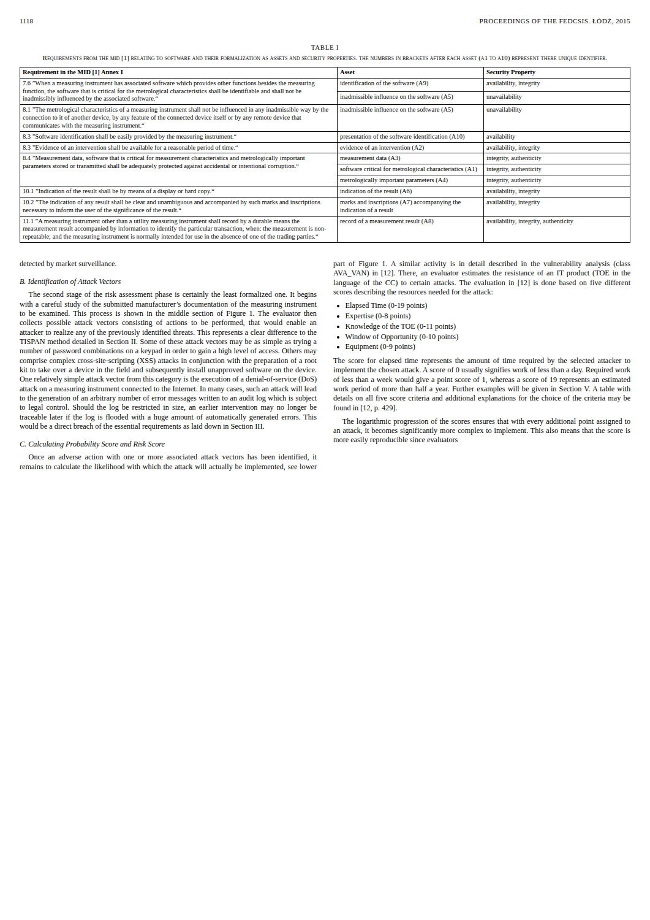1118 PROCEEDINGS OF THE FEDCSIS. ŁÓDŹ, 2015
TABLE I Requirements from the MID [1] relating to software and their formalization as assets and security properties. The numbers in brackets after each asset (A1 to A10) represent there unique identifier.
| Requirement in the MID [1] Annex I | Asset | Security Property |
| --- | --- | --- |
| 7.6 ”When a measuring instrument has associated software which provides other functions besides the measuring function, the software that is critical for the metrological characteristics shall be identifiable and shall not be inadmissibly influenced by the associated software.“ | identification of the software (A9) | availability, integrity |
| inadmissible influence on the software (A5) | unavailability |
| 8.1 ”The metrological characteristics of a measuring instrument shall not be influenced in any inadmissible way by the connection to it of another device, by any feature of the connected device itself or by any remote device that communicates with the measuring instrument.“ | inadmissible influence on the software (A5) | unavailability |
| 8.3 ”Software identification shall be easily provided by the measuring instrument.“ | presentation of the software identification (A10) | availability |
| 8.3 ”Evidence of an intervention shall be available for a reasonable period of time.“ | evidence of an intervention (A2) | availability, integrity |
| 8.4 ”Measurement data, software that is critical for measurement characteristics and metrologically important parameters stored or transmitted shall be adequately protected against accidental or intentional corruption.“ | measurement data (A3) | integrity, authenticity |
| software critical for metrological characteristics (A1) | integrity, authenticity |
| metrologically important parameters (A4) | integrity, authenticity |
| 10.1 ”Indication of the result shall be by means of a display or hard copy.“ | indication of the result (A6) | availability, integrity |
| 10.2 ”The indication of any result shall be clear and unambiguous and accompanied by such marks and inscriptions necessary to inform the user of the significance of the result.“ | marks and inscriptions (A7) accompanying the indication of a result | availability, integrity |
| 11.1 ”A measuring instrument other than a utility measuring instrument shall record by a durable means the measurement result accompanied by information to identify the particular transaction, when: the measurement is non-repeatable; and the measuring instrument is normally intended for use in the absence of one of the trading parties.“ | record of a measurement result (A8) | availability, integrity, authenticity |
detected by market surveillance.
B. Identification of Attack Vectors
The second stage of the risk assessment phase is certainly the least formalized one. It begins with a careful study of the submitted manufacturer’s documentation of the measuring instrument to be examined. This process is shown in the middle section of Figure 1. The evaluator then collects possible attack vectors consisting of actions to be performed, that would enable an attacker to realize any of the previously identified threats. This represents a clear difference to the TISPAN method detailed in Section II. Some of these attack vectors may be as simple as trying a number of password combinations on a keypad in order to gain a high level of access. Others may comprise complex cross-site-scripting (XSS) attacks in conjunction with the preparation of a root kit to take over a device in the field and subsequently install unapproved software on the device. One relatively simple attack vector from this category is the execution of a denial-of-service (DoS) attack on a measuring instrument connected to the Internet. In many cases, such an attack will lead to the generation of an arbitrary number of error messages written to an audit log which is subject to legal control. Should the log be restricted in size, an earlier intervention may no longer be traceable later if the log is flooded with a huge amount of automatically generated errors. This would be a direct breach of the essential requirements as laid down in Section III.
C. Calculating Probability Score and Risk Score
Once an adverse action with one or more associated attack vectors has been identified, it remains to calculate the likelihood with which the attack will actually be implemented, see lower part of Figure 1. A similar activity is in detail described in the vulnerability analysis (class AVA_VAN) in [12]. There, an evaluator estimates the resistance of an IT product (TOE in the language of the CC) to certain attacks. The evaluation in [12] is done based on five different scores describing the resources needed for the attack:
Elapsed Time (0-19 points)
Expertise (0-8 points)
Knowledge of the TOE (0-11 points)
Window of Opportunity (0-10 points)
Equipment (0-9 points)
The score for elapsed time represents the amount of time required by the selected attacker to implement the chosen attack. A score of 0 usually signifies work of less than a day. Required work of less than a week would give a point score of 1, whereas a score of 19 represents an estimated work period of more than half a year. Further examples will be given in Section V. A table with details on all five score criteria and additional explanations for the choice of the criteria may be found in [12, p. 429].
The logarithmic progression of the scores ensures that with every additional point assigned to an attack, it becomes significantly more complex to implement. This also means that the score is more easily reproducible since evaluators